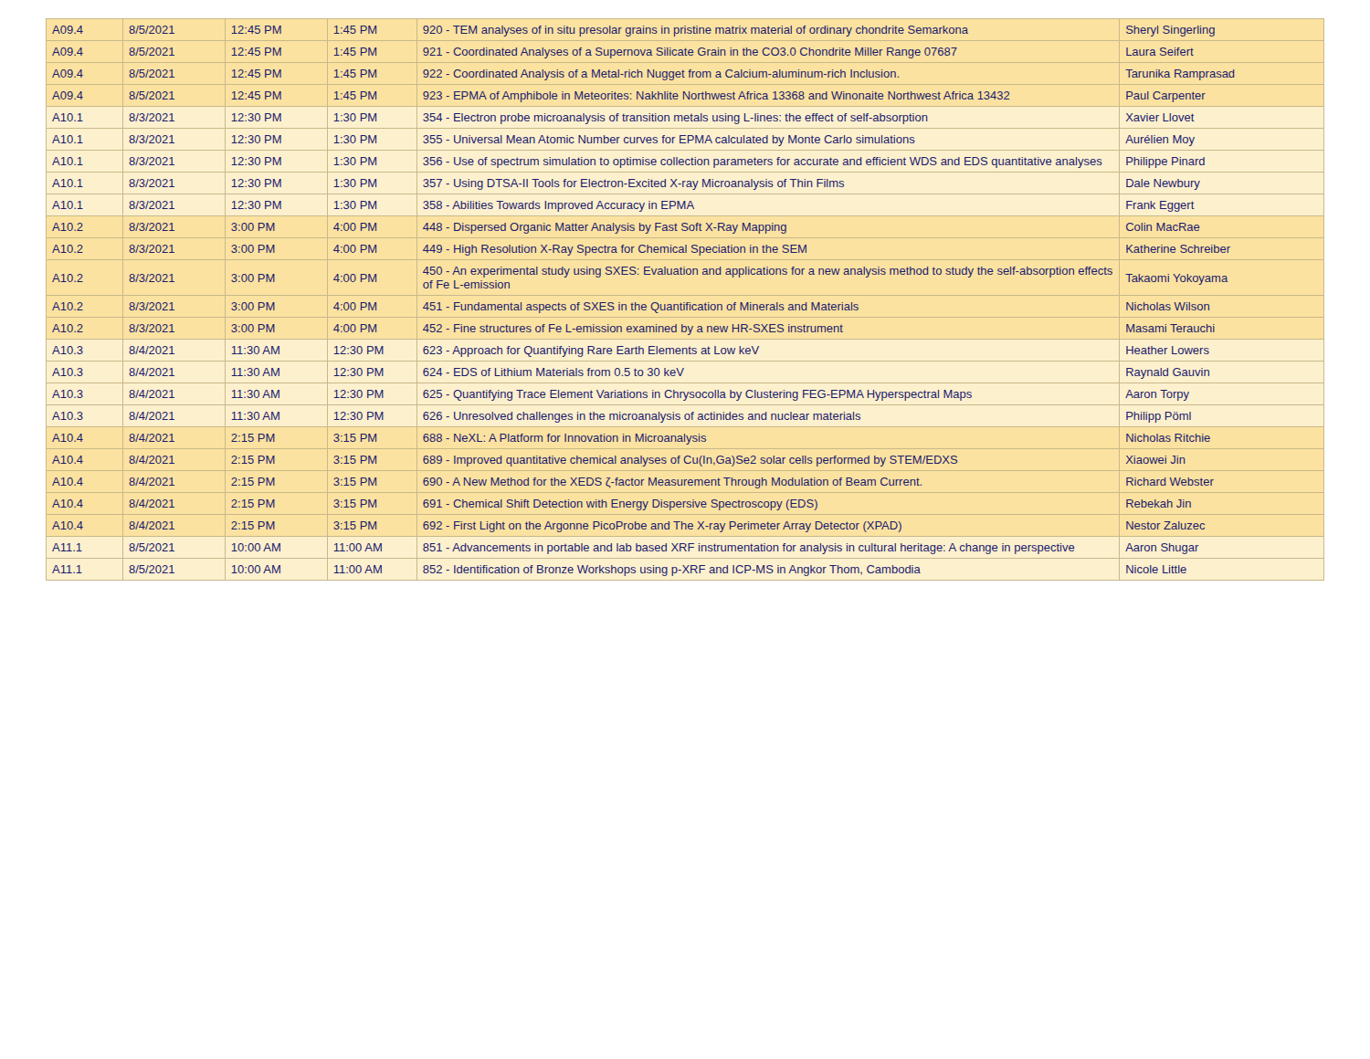| A09.4 | 8/5/2021 | 12:45 PM | 1:45 PM | 920 - TEM analyses of in situ presolar grains in pristine matrix material of ordinary chondrite Semarkona | Sheryl Singerling |
| A09.4 | 8/5/2021 | 12:45 PM | 1:45 PM | 921 - Coordinated Analyses of a Supernova Silicate Grain in the CO3.0 Chondrite Miller Range 07687 | Laura Seifert |
| A09.4 | 8/5/2021 | 12:45 PM | 1:45 PM | 922 - Coordinated Analysis of a Metal-rich Nugget from a Calcium-aluminum-rich Inclusion. | Tarunika Ramprasad |
| A09.4 | 8/5/2021 | 12:45 PM | 1:45 PM | 923 - EPMA of Amphibole in Meteorites: Nakhlite Northwest Africa 13368 and Winonaite Northwest Africa 13432 | Paul Carpenter |
| A10.1 | 8/3/2021 | 12:30 PM | 1:30 PM | 354 - Electron probe microanalysis of transition metals using L-lines: the effect of self-absorption | Xavier Llovet |
| A10.1 | 8/3/2021 | 12:30 PM | 1:30 PM | 355 - Universal Mean Atomic Number curves for EPMA calculated by Monte Carlo simulations | Aurélien Moy |
| A10.1 | 8/3/2021 | 12:30 PM | 1:30 PM | 356 - Use of spectrum simulation to optimise collection parameters for accurate and efficient WDS and EDS quantitative analyses | Philippe Pinard |
| A10.1 | 8/3/2021 | 12:30 PM | 1:30 PM | 357 - Using DTSA-II Tools for Electron-Excited X-ray Microanalysis of Thin Films | Dale Newbury |
| A10.1 | 8/3/2021 | 12:30 PM | 1:30 PM | 358 - Abilities Towards Improved Accuracy in EPMA | Frank Eggert |
| A10.2 | 8/3/2021 | 3:00 PM | 4:00 PM | 448 - Dispersed Organic Matter Analysis by Fast Soft X-Ray Mapping | Colin MacRae |
| A10.2 | 8/3/2021 | 3:00 PM | 4:00 PM | 449 - High Resolution X-Ray Spectra for Chemical Speciation in the SEM | Katherine Schreiber |
| A10.2 | 8/3/2021 | 3:00 PM | 4:00 PM | 450 - An experimental study using SXES: Evaluation and applications for a new analysis method to study the self-absorption effects of Fe L-emission | Takaomi Yokoyama |
| A10.2 | 8/3/2021 | 3:00 PM | 4:00 PM | 451 - Fundamental aspects of SXES in the Quantification of Minerals and Materials | Nicholas Wilson |
| A10.2 | 8/3/2021 | 3:00 PM | 4:00 PM | 452 - Fine structures of Fe L-emission examined by a new HR-SXES instrument | Masami Terauchi |
| A10.3 | 8/4/2021 | 11:30 AM | 12:30 PM | 623 - Approach for Quantifying Rare Earth Elements at Low keV | Heather Lowers |
| A10.3 | 8/4/2021 | 11:30 AM | 12:30 PM | 624 - EDS of Lithium Materials from 0.5 to 30 keV | Raynald Gauvin |
| A10.3 | 8/4/2021 | 11:30 AM | 12:30 PM | 625 - Quantifying Trace Element Variations in Chrysocolla by Clustering FEG-EPMA Hyperspectral Maps | Aaron Torpy |
| A10.3 | 8/4/2021 | 11:30 AM | 12:30 PM | 626 - Unresolved challenges in the microanalysis of actinides and nuclear materials | Philipp Pöml |
| A10.4 | 8/4/2021 | 2:15 PM | 3:15 PM | 688 - NeXL: A Platform for Innovation in Microanalysis | Nicholas Ritchie |
| A10.4 | 8/4/2021 | 2:15 PM | 3:15 PM | 689 - Improved quantitative chemical analyses of Cu(In,Ga)Se2 solar cells performed by STEM/EDXS | Xiaowei Jin |
| A10.4 | 8/4/2021 | 2:15 PM | 3:15 PM | 690 - A New Method for the XEDS ζ-factor Measurement Through Modulation of Beam Current. | Richard Webster |
| A10.4 | 8/4/2021 | 2:15 PM | 3:15 PM | 691 - Chemical Shift Detection with Energy Dispersive Spectroscopy (EDS) | Rebekah Jin |
| A10.4 | 8/4/2021 | 2:15 PM | 3:15 PM | 692 - First Light on the Argonne PicoProbe and The X-ray Perimeter Array Detector (XPAD) | Nestor Zaluzec |
| A11.1 | 8/5/2021 | 10:00 AM | 11:00 AM | 851 - Advancements in portable and lab based XRF instrumentation for analysis in cultural heritage: A change in perspective | Aaron Shugar |
| A11.1 | 8/5/2021 | 10:00 AM | 11:00 AM | 852 - Identification of Bronze Workshops using p-XRF and ICP-MS in Angkor Thom, Cambodia | Nicole Little |